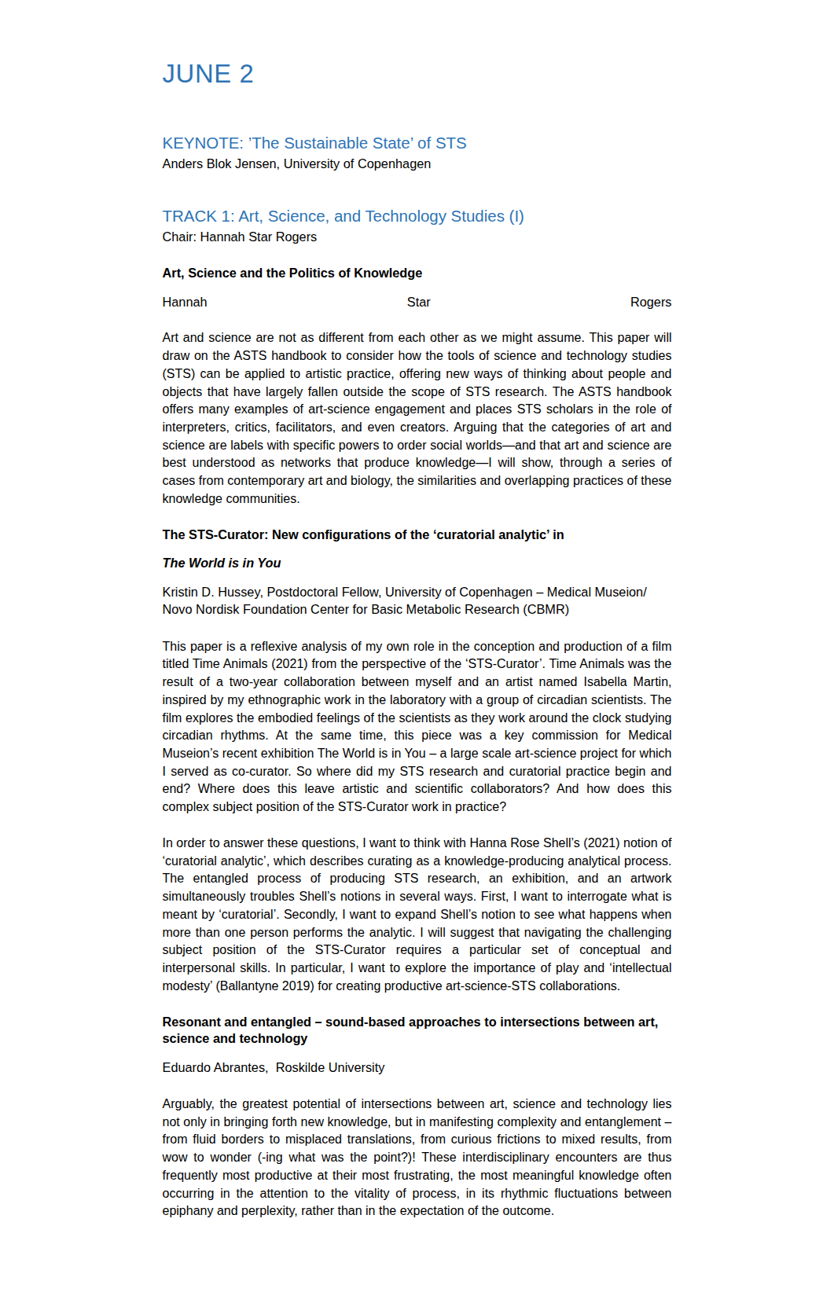JUNE 2
KEYNOTE: ’The Sustainable State’ of STS
Anders Blok Jensen, University of Copenhagen
TRACK 1: Art, Science, and Technology Studies (I)
Chair: Hannah Star Rogers
Art, Science and the Politics of Knowledge
Hannah Star Rogers
Art and science are not as different from each other as we might assume. This paper will draw on the ASTS handbook to consider how the tools of science and technology studies (STS) can be applied to artistic practice, offering new ways of thinking about people and objects that have largely fallen outside the scope of STS research. The ASTS handbook offers many examples of art-science engagement and places STS scholars in the role of interpreters, critics, facilitators, and even creators. Arguing that the categories of art and science are labels with specific powers to order social worlds—and that art and science are best understood as networks that produce knowledge—I will show, through a series of cases from contemporary art and biology, the similarities and overlapping practices of these knowledge communities.
The STS-Curator: New configurations of the ‘curatorial analytic’ in
The World is in You
Kristin D. Hussey, Postdoctoral Fellow, University of Copenhagen – Medical Museion/ Novo Nordisk Foundation Center for Basic Metabolic Research (CBMR)
This paper is a reflexive analysis of my own role in the conception and production of a film titled Time Animals (2021) from the perspective of the ‘STS-Curator’. Time Animals was the result of a two-year collaboration between myself and an artist named Isabella Martin, inspired by my ethnographic work in the laboratory with a group of circadian scientists. The film explores the embodied feelings of the scientists as they work around the clock studying circadian rhythms. At the same time, this piece was a key commission for Medical Museion’s recent exhibition The World is in You – a large scale art-science project for which I served as co-curator. So where did my STS research and curatorial practice begin and end? Where does this leave artistic and scientific collaborators? And how does this complex subject position of the STS-Curator work in practice?
In order to answer these questions, I want to think with Hanna Rose Shell’s (2021) notion of ‘curatorial analytic’, which describes curating as a knowledge-producing analytical process. The entangled process of producing STS research, an exhibition, and an artwork simultaneously troubles Shell’s notions in several ways. First, I want to interrogate what is meant by ‘curatorial’. Secondly, I want to expand Shell’s notion to see what happens when more than one person performs the analytic. I will suggest that navigating the challenging subject position of the STS-Curator requires a particular set of conceptual and interpersonal skills. In particular, I want to explore the importance of play and ‘intellectual modesty’ (Ballantyne 2019) for creating productive art-science-STS collaborations.
Resonant and entangled – sound-based approaches to intersections between art, science and technology
Eduardo Abrantes, Roskilde University
Arguably, the greatest potential of intersections between art, science and technology lies not only in bringing forth new knowledge, but in manifesting complexity and entanglement – from fluid borders to misplaced translations, from curious frictions to mixed results, from wow to wonder (-ing what was the point?)! These interdisciplinary encounters are thus frequently most productive at their most frustrating, the most meaningful knowledge often occurring in the attention to the vitality of process, in its rhythmic fluctuations between epiphany and perplexity, rather than in the expectation of the outcome.